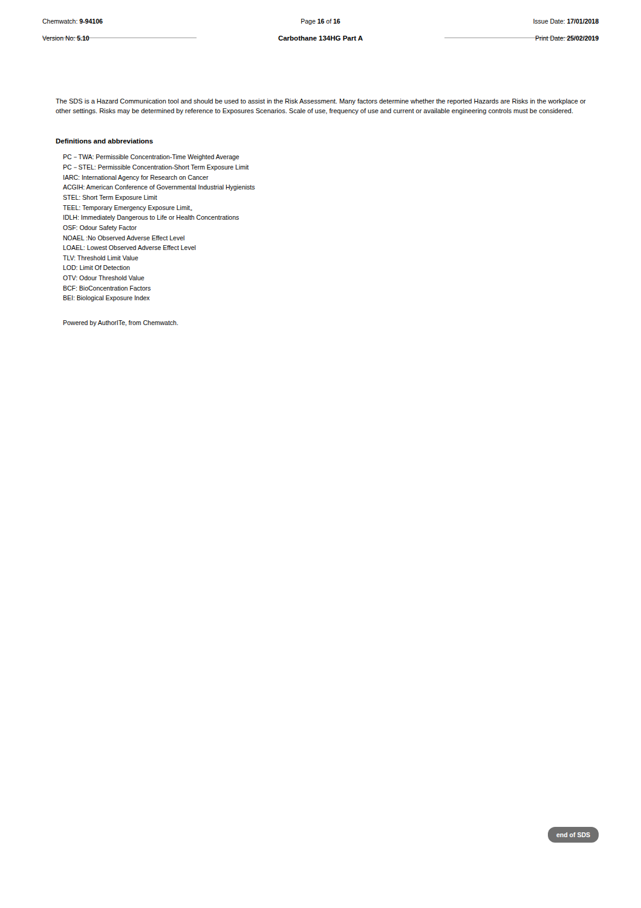Chemwatch: 9-94106
Version No: 5.10
Page 16 of 16
Carbothane 134HG Part A
Issue Date: 17/01/2018
Print Date: 25/02/2019
The SDS is a Hazard Communication tool and should be used to assist in the Risk Assessment. Many factors determine whether the reported Hazards are Risks in the workplace or other settings. Risks may be determined by reference to Exposures Scenarios. Scale of use, frequency of use and current or available engineering controls must be considered.
Definitions and abbreviations
PC－TWA: Permissible Concentration-Time Weighted Average
PC－STEL: Permissible Concentration-Short Term Exposure Limit
IARC: International Agency for Research on Cancer
ACGIH: American Conference of Governmental Industrial Hygienists
STEL: Short Term Exposure Limit
TEEL: Temporary Emergency Exposure Limit。
IDLH: Immediately Dangerous to Life or Health Concentrations
OSF: Odour Safety Factor
NOAEL :No Observed Adverse Effect Level
LOAEL: Lowest Observed Adverse Effect Level
TLV: Threshold Limit Value
LOD: Limit Of Detection
OTV: Odour Threshold Value
BCF: BioConcentration Factors
BEI: Biological Exposure Index
Powered by AuthorITe, from Chemwatch.
end of SDS